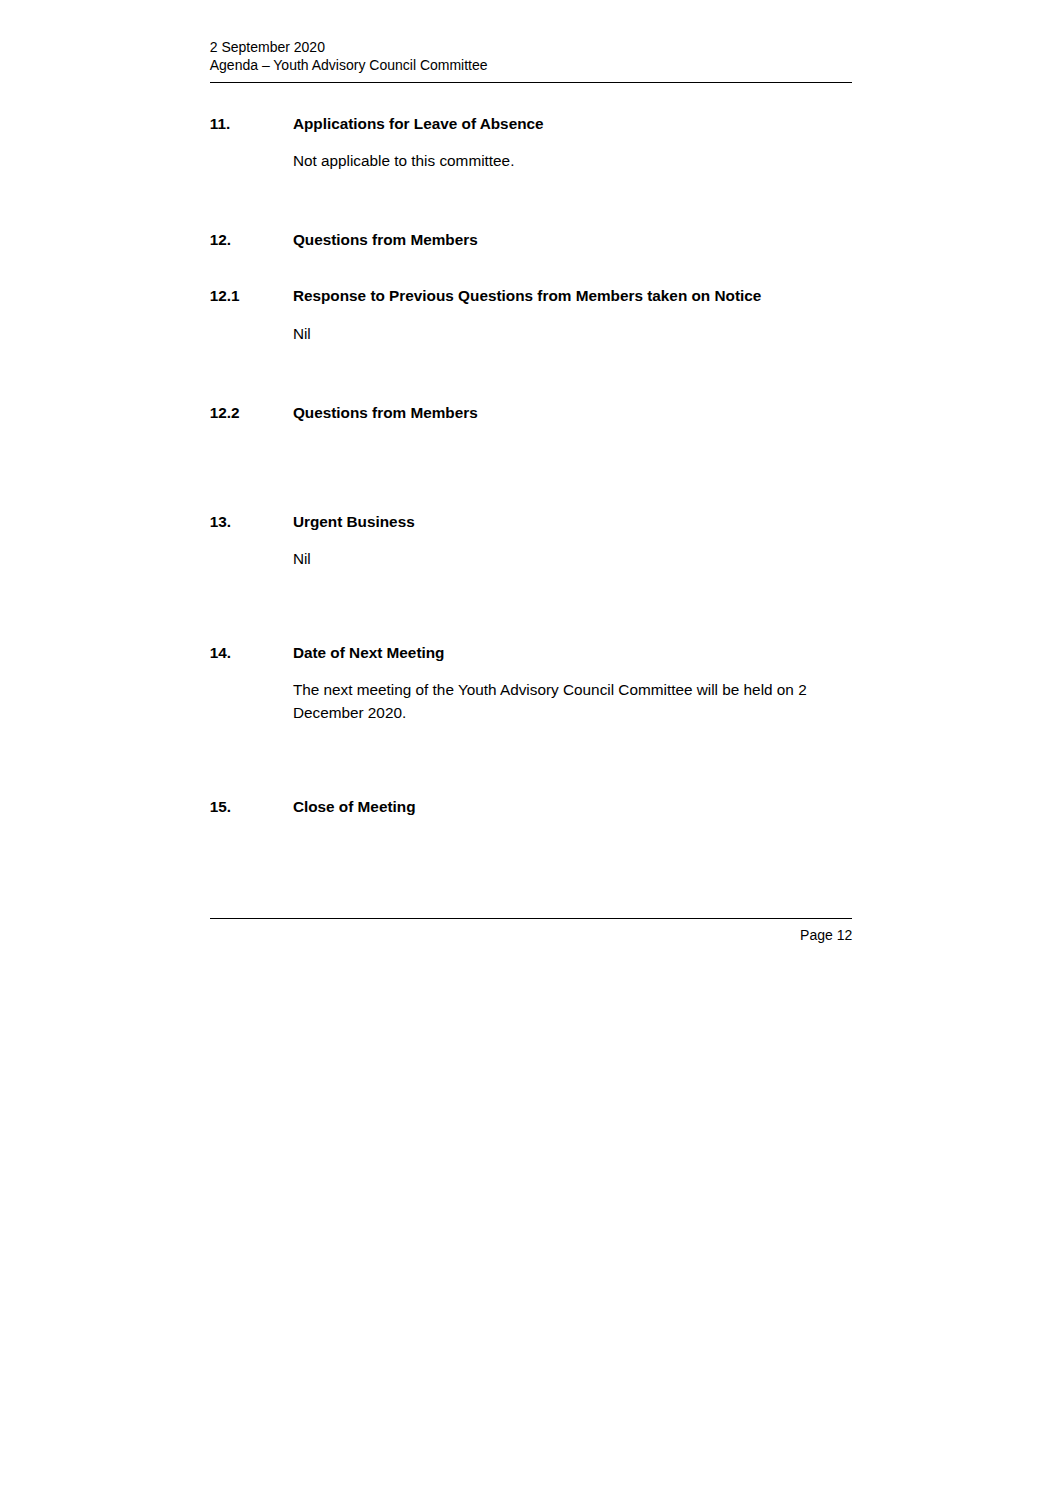2 September 2020 Agenda – Youth Advisory Council Committee
11.
Applications for Leave of Absence
Not applicable to this committee.
12.
Questions from Members
12.1
Response to Previous Questions from Members taken on Notice
Nil
12.2
Questions from Members
13.
Urgent Business
Nil
14.
Date of Next Meeting
The next meeting of the Youth Advisory Council Committee will be held on 2 December 2020.
15.
Close of Meeting
Page 12